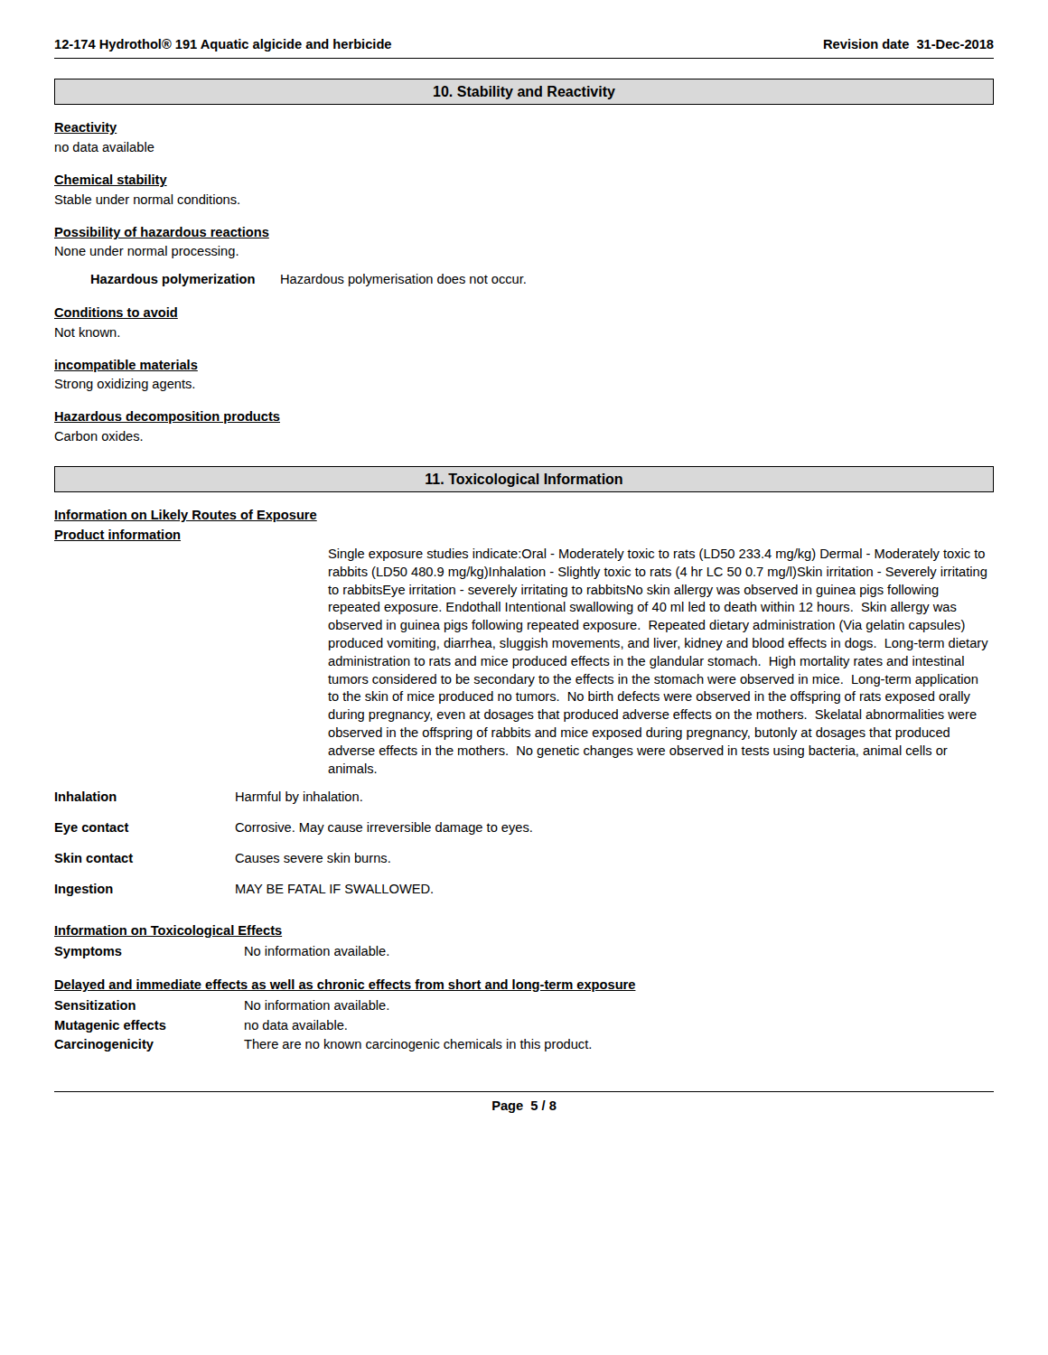12-174 Hydrothol® 191 Aquatic algicide and herbicide
Revision date 31-Dec-2018
10. Stability and Reactivity
Reactivity
no data available
Chemical stability
Stable under normal conditions.
Possibility of hazardous reactions
None under normal processing.
| Hazardous polymerization | Hazardous polymerisation does not occur. |
Conditions to avoid
Not known.
incompatible materials
Strong oxidizing agents.
Hazardous decomposition products
Carbon oxides.
11. Toxicological Information
Information on Likely Routes of Exposure
Product information
| | Single exposure studies indicate:Oral - Moderately toxic to rats (LD50 233.4 mg/kg) Dermal - Moderately toxic to rabbits (LD50 480.9 mg/kg)Inhalation - Slightly toxic to rats (4 hr LC 50 0.7 mg/l)Skin irritation - Severely irritating to rabbitsEye irritation - severely irritating to rabbitsNo skin allergy was observed in guinea pigs following repeated exposure. Endothall Intentional swallowing of 40 ml led to death within 12 hours. Skin allergy was observed in guinea pigs following repeated exposure. Repeated dietary administration (Via gelatin capsules) produced vomiting, diarrhea, sluggish movements, and liver, kidney and blood effects in dogs. Long-term dietary administration to rats and mice produced effects in the glandular stomach. High mortality rates and intestinal tumors considered to be secondary to the effects in the stomach were observed in mice. Long-term application to the skin of mice produced no tumors. No birth defects were observed in the offspring of rats exposed orally during pregnancy, even at dosages that produced adverse effects on the mothers. Skelatal abnormalities were observed in the offspring of rabbits and mice exposed during pregnancy, butonly at dosages that produced adverse effects in the mothers. No genetic changes were observed in tests using bacteria, animal cells or animals. |
| Inhalation | Harmful by inhalation. |
| Eye contact | Corrosive. May cause irreversible damage to eyes. |
| Skin contact | Causes severe skin burns. |
| Ingestion | MAY BE FATAL IF SWALLOWED. |
Information on Toxicological Effects
| Symptoms | No information available. |
Delayed and immediate effects as well as chronic effects from short and long-term exposure
| Sensitization | No information available. |
| Mutagenic effects | no data available. |
| Carcinogenicity | There are no known carcinogenic chemicals in this product. |
Page 5 / 8